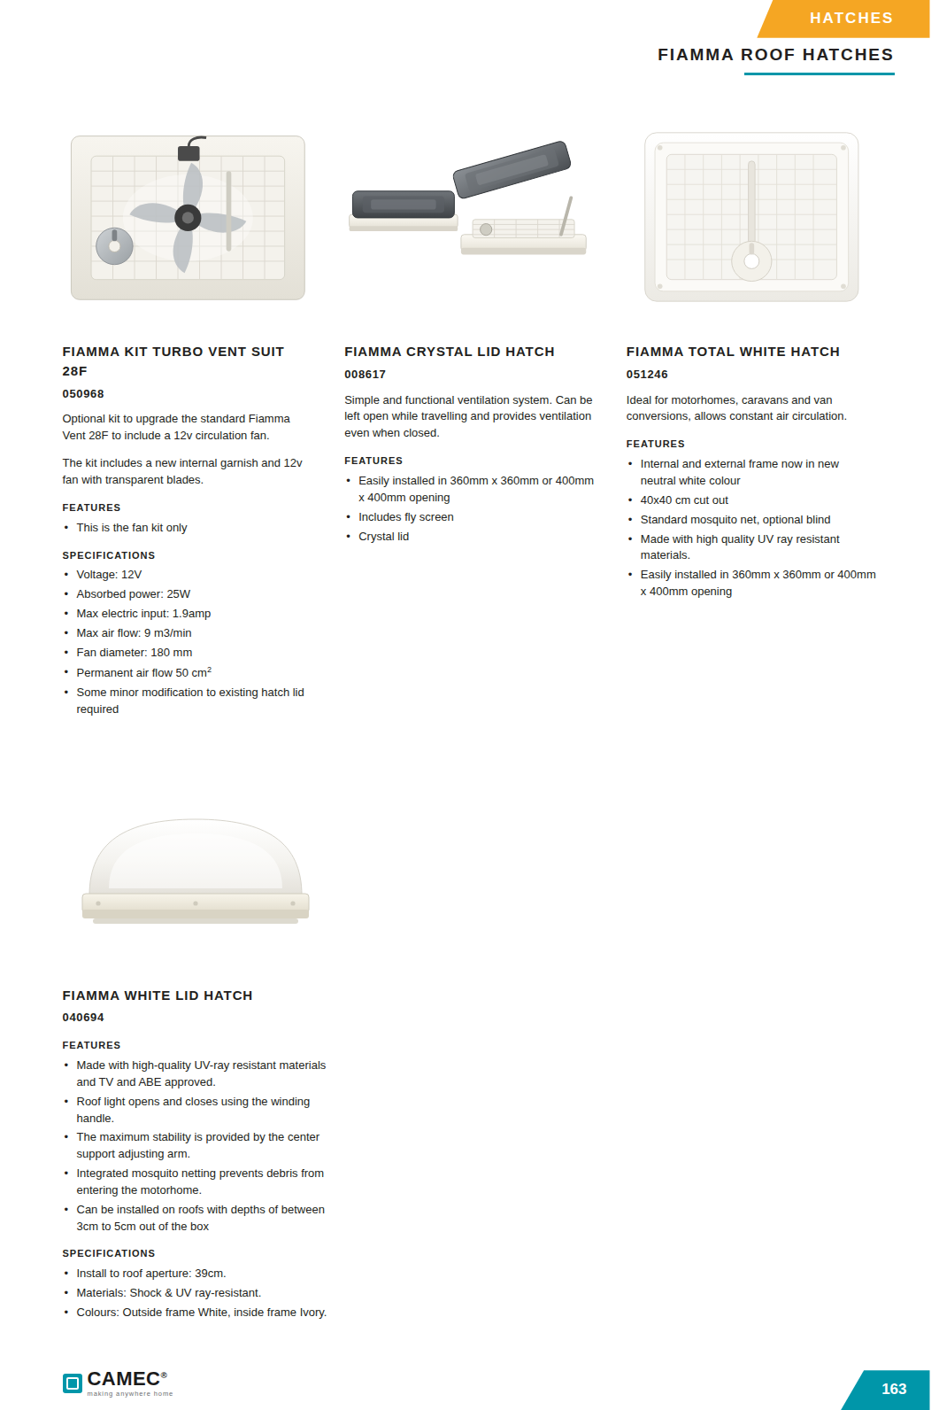Hatches
Fiamma Roof Hatches
Fiamma Kit Turbo Vent Suit 28F
050968
Optional kit to upgrade the standard Fiamma Vent 28F to include a 12v circulation fan.
The kit includes a new internal garnish and 12v fan with transparent blades.
Features
This is the fan kit only
Specifications
Voltage: 12V
Absorbed power: 25W
Max electric input: 1.9amp
Max air flow: 9 m3/min
Fan diameter: 180 mm
Permanent air flow 50 cm2
Some minor modification to existing hatch lid required
Fiamma Crystal Lid Hatch
008617
Simple and functional ventilation system. Can be left open while travelling and provides ventilation even when closed.
Features
Easily installed in 360mm x 360mm or 400mm x 400mm opening
Includes fly screen
Crystal lid
Fiamma Total White Hatch
051246
Ideal for motorhomes, caravans and van conversions, allows constant air circulation.
Features
Internal and external frame now in new neutral white colour
40x40 cm cut out
Standard mosquito net, optional blind
Made with high quality UV ray resistant materials.
Easily installed in 360mm x 360mm or 400mm x 400mm opening
Fiamma White Lid Hatch
040694
Features
Made with high-quality UV-ray resistant materials and TV and ABE approved.
Roof light opens and closes using the winding handle.
The maximum stability is provided by the center support adjusting arm.
Integrated mosquito netting prevents debris from entering the motorhome.
Can be installed on roofs with depths of between 3cm to 5cm out of the box
Specifications
Install to roof aperture: 39cm.
Materials: Shock & UV ray-resistant.
Colours: Outside frame White, inside frame Ivory.
CAMEC®
making anywhere home
163